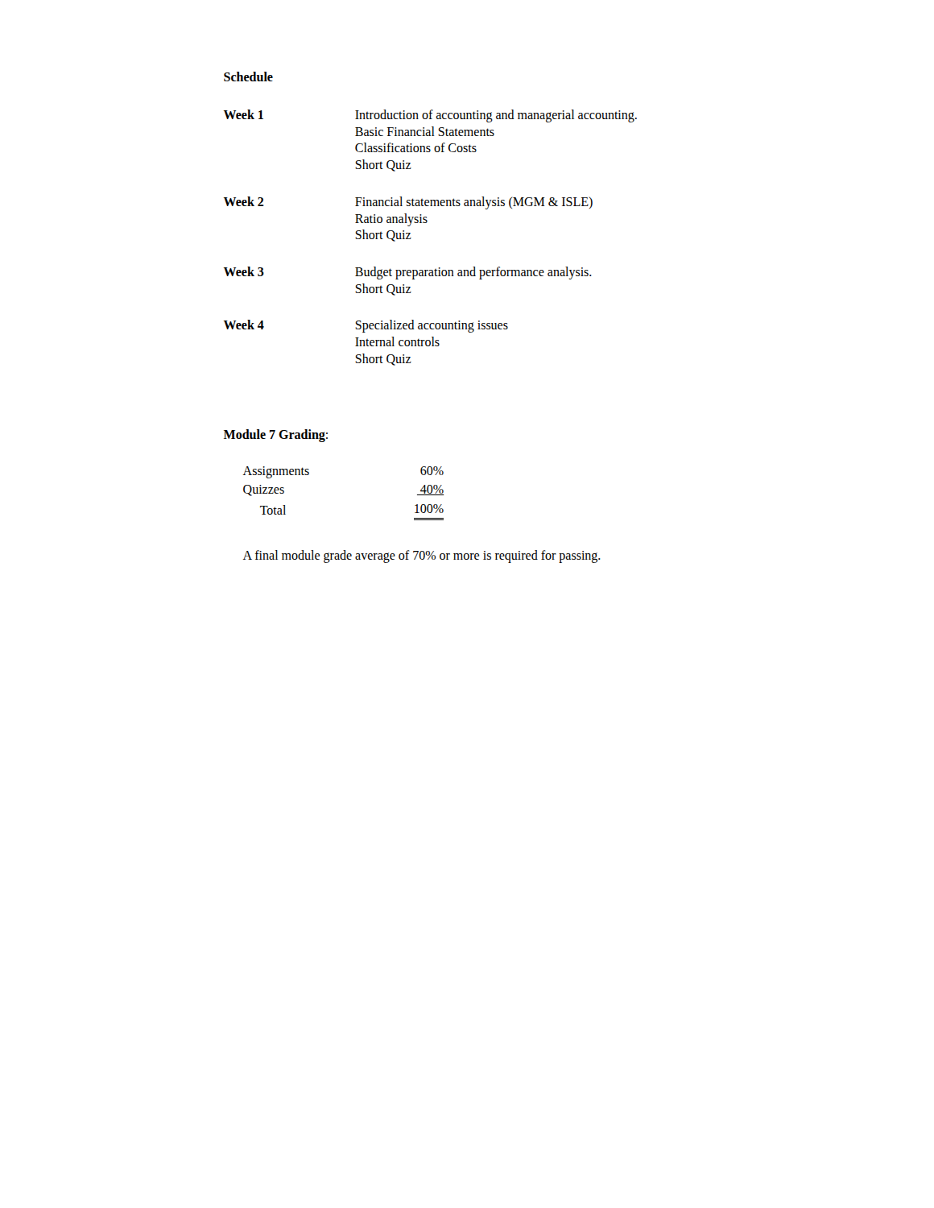Schedule
| Week 1 | Introduction of accounting and managerial accounting. Basic Financial Statements Classifications of Costs Short Quiz |
| Week 2 | Financial statements analysis (MGM & ISLE) Ratio analysis Short Quiz |
| Week 3 | Budget preparation and performance analysis. Short Quiz |
| Week 4 | Specialized accounting issues Internal controls Short Quiz |
Module 7 Grading:
| Assignments | 60% |
| Quizzes | 40% |
| Total | 100% |
A final module grade average of 70% or more is required for passing.